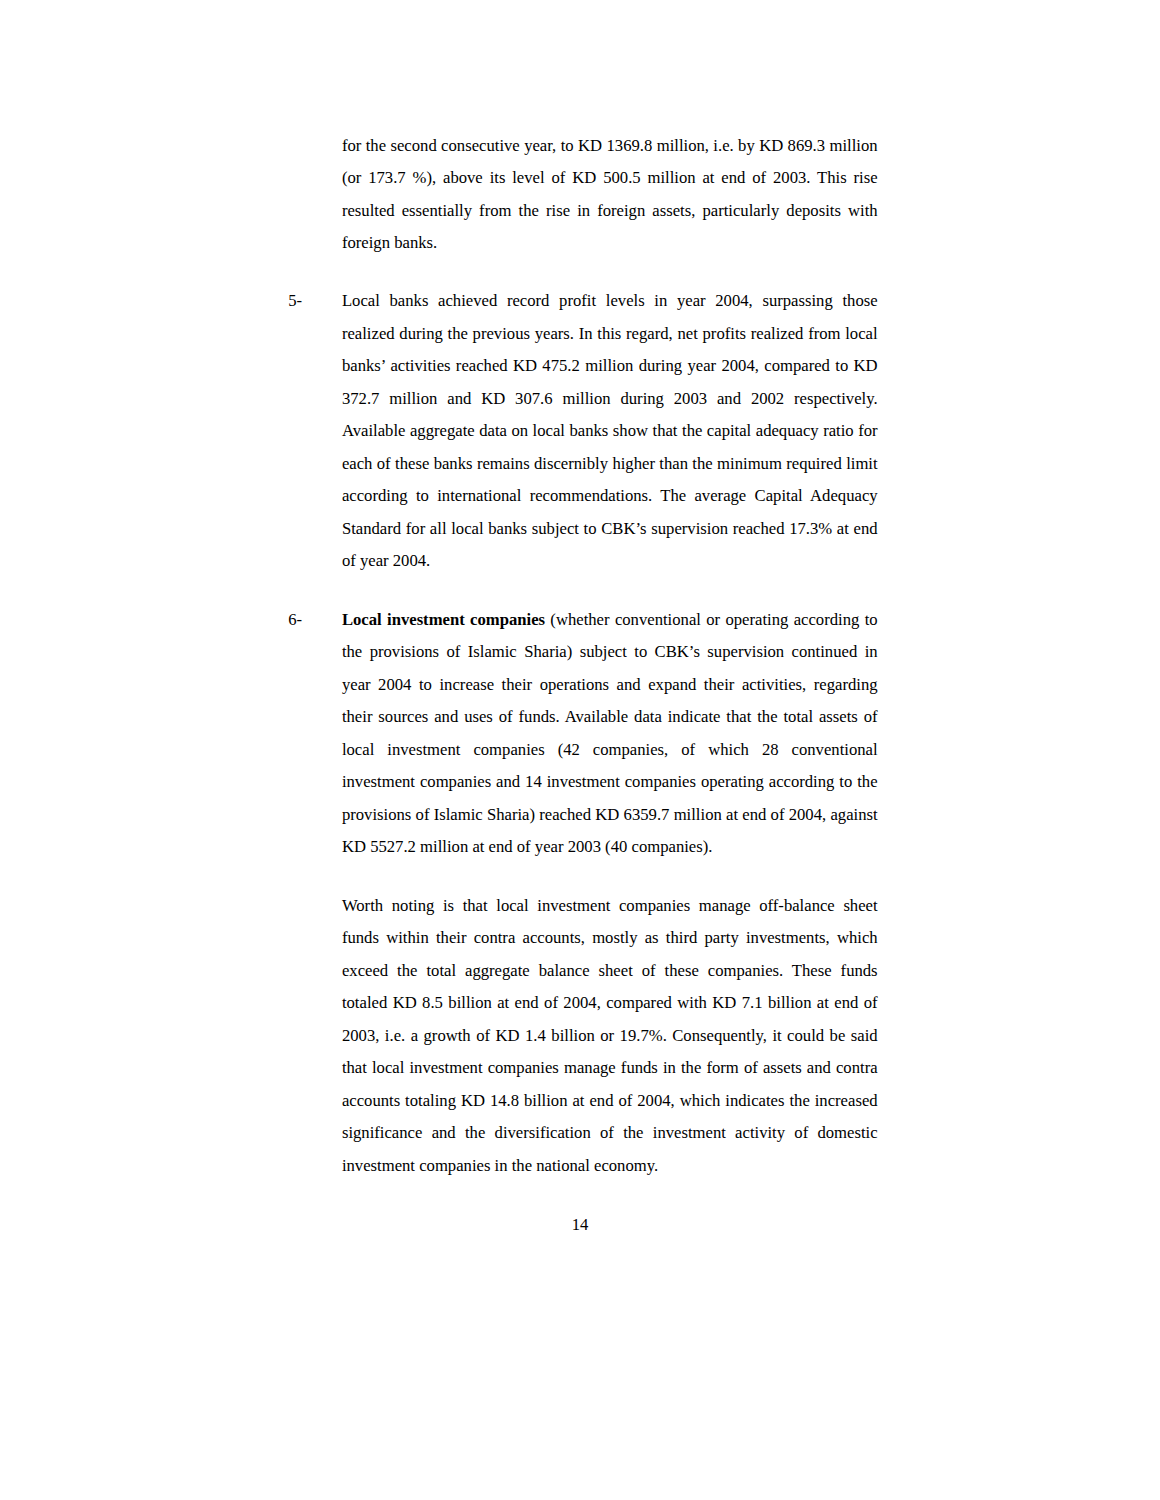for the second consecutive year, to KD 1369.8 million, i.e. by KD 869.3 million (or 173.7 %), above its level of KD 500.5 million at end of 2003. This rise resulted essentially from the rise in foreign assets, particularly deposits with foreign banks.
5-
Local banks achieved record profit levels in year 2004, surpassing those realized during the previous years. In this regard, net profits realized from local banks’ activities reached KD 475.2 million during year 2004, compared to KD 372.7 million and KD 307.6 million during 2003 and 2002 respectively. Available aggregate data on local banks show that the capital adequacy ratio for each of these banks remains discernibly higher than the minimum required limit according to international recommendations. The average Capital Adequacy Standard for all local banks subject to CBK’s supervision reached 17.3% at end of year 2004.
6-
Local investment companies (whether conventional or operating according to the provisions of Islamic Sharia) subject to CBK’s supervision continued in year 2004 to increase their operations and expand their activities, regarding their sources and uses of funds. Available data indicate that the total assets of local investment companies (42 companies, of which 28 conventional investment companies and 14 investment companies operating according to the provisions of Islamic Sharia) reached KD 6359.7 million at end of 2004, against KD 5527.2 million at end of year 2003 (40 companies).
Worth noting is that local investment companies manage off-balance sheet funds within their contra accounts, mostly as third party investments, which exceed the total aggregate balance sheet of these companies. These funds totaled KD 8.5 billion at end of 2004, compared with KD 7.1 billion at end of 2003, i.e. a growth of KD 1.4 billion or 19.7%. Consequently, it could be said that local investment companies manage funds in the form of assets and contra accounts totaling KD 14.8 billion at end of 2004, which indicates the increased significance and the diversification of the investment activity of domestic investment companies in the national economy.
14